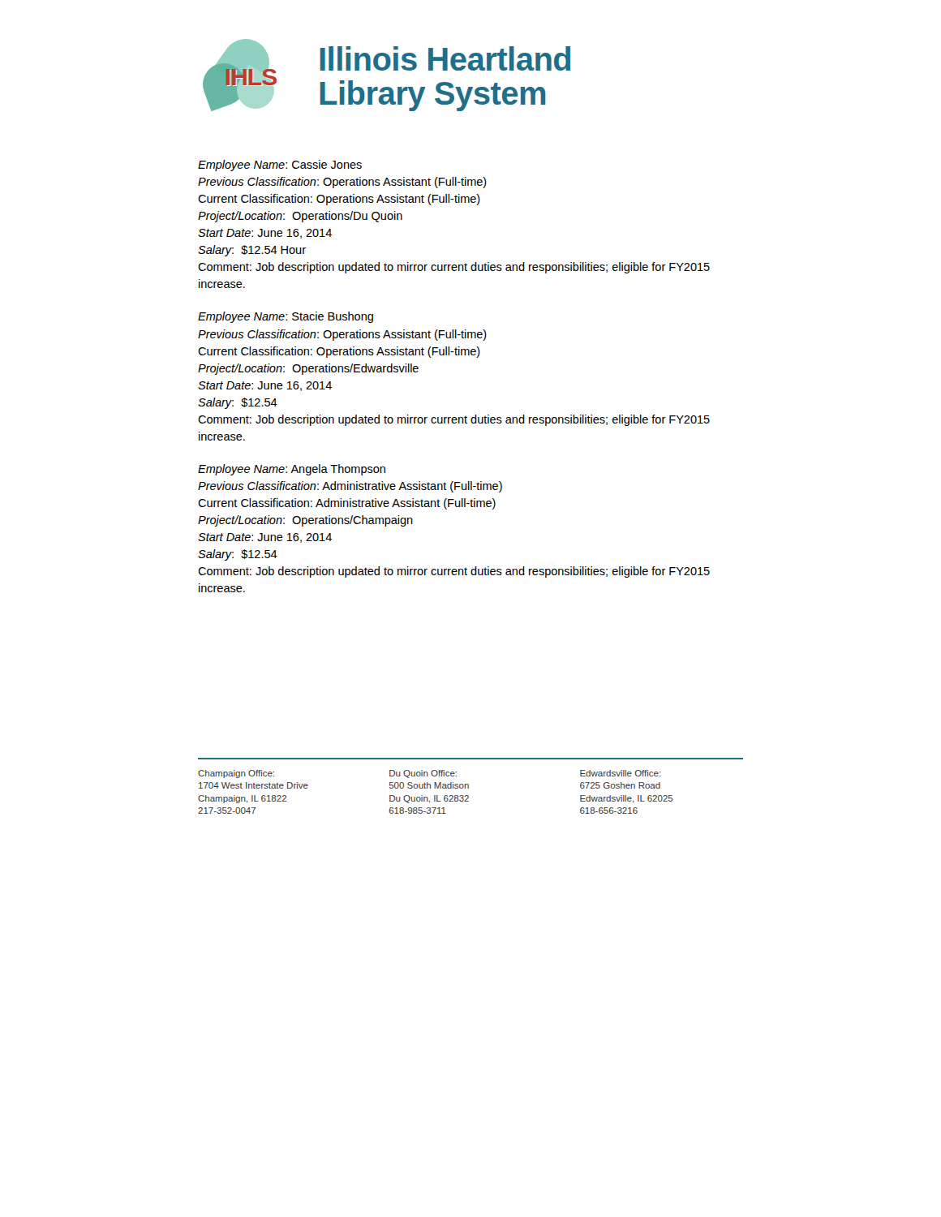IHLS
Illinois Heartland Library System
Employee Name: Cassie Jones
Previous Classification: Operations Assistant (Full-time)
Current Classification: Operations Assistant (Full-time)
Project/Location: Operations/Du Quoin
Start Date: June 16, 2014
Salary: $12.54 Hour
Comment: Job description updated to mirror current duties and responsibilities; eligible for FY2015 increase.
Employee Name: Stacie Bushong
Previous Classification: Operations Assistant (Full-time)
Current Classification: Operations Assistant (Full-time)
Project/Location: Operations/Edwardsville
Start Date: June 16, 2014
Salary: $12.54
Comment: Job description updated to mirror current duties and responsibilities; eligible for FY2015 increase.
Employee Name: Angela Thompson
Previous Classification: Administrative Assistant (Full-time)
Current Classification: Administrative Assistant (Full-time)
Project/Location: Operations/Champaign
Start Date: June 16, 2014
Salary: $12.54
Comment: Job description updated to mirror current duties and responsibilities; eligible for FY2015 increase.
Champaign Office:
1704 West Interstate Drive
Champaign, IL 61822
217-352-0047
Du Quoin Office:
500 South Madison
Du Quoin, IL 62832
618-985-3711
Edwardsville Office:
6725 Goshen Road
Edwardsville, IL 62025
618-656-3216